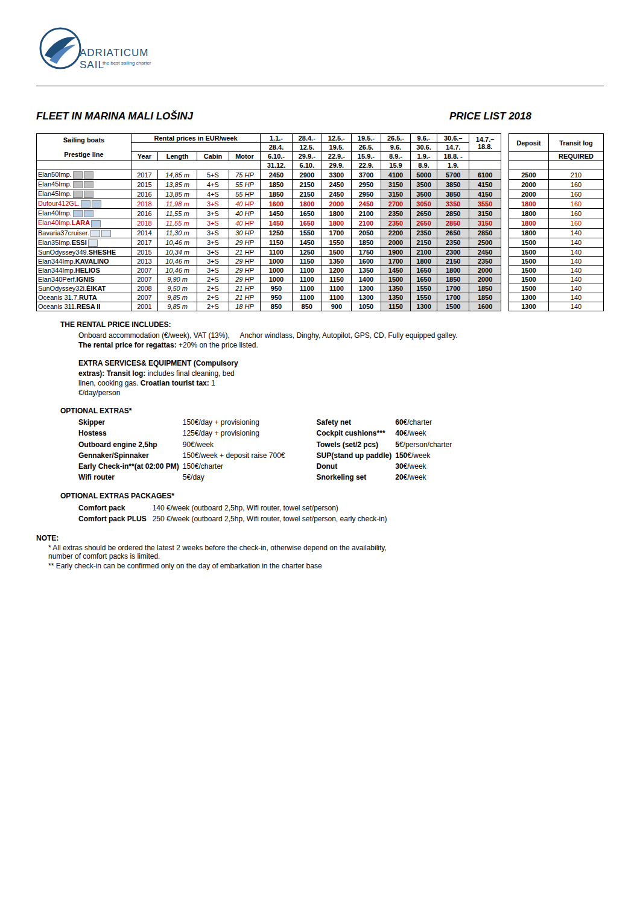ADRIATICUM SAIL the best sailing charter
FLEET IN MARINA MALI LOŠINJ PRICE LIST 2018
| Sailing boats Prestige line | Rental prices in EUR/week | 1.1.- | 28.4.- | 12.5.- | 19.5.- | 26.5.- | 9.6.- | 30.6.– | 14.7.– 18.8. | | Deposit | Transit log |
| --- | --- | --- | --- | --- | --- | --- | --- | --- | --- | --- | --- | --- |
| | 28.4. | 12.5. | 19.5. | 26.5. | 9.6. | 30.6. | 14.7. | |
| Year | Length | Cabin | Motor | 6.10.- | 29.9.- | 22.9.- | 15.9.- | 8.9.- | 1.9.- | 18.8. - | | | | REQUIRED |
| | | 31.12. | 6.10. | 29.9. | 22.9. | 15.9 | 8.9. | 1.9. | | | | |
| Elan50Imp. | 2017 | 14,85 m | 5+S | 75 HP | 2450 | 2900 | 3300 | 3700 | 4100 | 5000 | 5700 | 6100 | | 2500 | 210 |
| Elan45Imp. | 2015 | 13,85 m | 4+S | 55 HP | 1850 | 2150 | 2450 | 2950 | 3150 | 3500 | 3850 | 4150 | | 2000 | 160 |
| Elan45Imp. | 2016 | 13,85 m | 4+S | 55 HP | 1850 | 2150 | 2450 | 2950 | 3150 | 3500 | 3850 | 4150 | | 2000 | 160 |
| Dufour412GL. | 2018 | 11,98 m | 3+S | 40 HP | 1600 | 1800 | 2000 | 2450 | 2700 | 3050 | 3350 | 3550 | | 1800 | 160 |
| Elan40Imp. | 2016 | 11,55 m | 3+S | 40 HP | 1450 | 1650 | 1800 | 2100 | 2350 | 2650 | 2850 | 3150 | | 1800 | 160 |
| Elan40Imp. LARA | 2018 | 11,55 m | 3+S | 40 HP | 1450 | 1650 | 1800 | 2100 | 2350 | 2650 | 2850 | 3150 | | 1800 | 160 |
| Bavaria37cruiser. | 2014 | 11,30 m | 3+S | 30 HP | 1250 | 1550 | 1700 | 2050 | 2200 | 2350 | 2650 | 2850 | | 1800 | 140 |
| Elan35Imp. ESSI | 2017 | 10,46 m | 3+S | 29 HP | 1150 | 1450 | 1550 | 1850 | 2000 | 2150 | 2350 | 2500 | | 1500 | 140 |
| SunOdyssey349. SHESHE | 2015 | 10,34 m | 3+S | 21 HP | 1100 | 1250 | 1500 | 1750 | 1900 | 2100 | 2300 | 2450 | | 1500 | 140 |
| Elan344Imp. KAVALINO | 2013 | 10,46 m | 3+S | 29 HP | 1000 | 1150 | 1350 | 1600 | 1700 | 1800 | 2150 | 2350 | | 1500 | 140 |
| Elan344Imp. HELIOS | 2007 | 10,46 m | 3+S | 29 HP | 1000 | 1100 | 1200 | 1350 | 1450 | 1650 | 1800 | 2000 | | 1500 | 140 |
| Elan340Perf. IGNIS | 2007 | 9,90 m | 2+S | 29 HP | 1000 | 1100 | 1150 | 1400 | 1500 | 1650 | 1850 | 2000 | | 1500 | 140 |
| SunOdyssey32i. ÈIKAT | 2008 | 9,50 m | 2+S | 21 HP | 950 | 1100 | 1100 | 1300 | 1350 | 1550 | 1700 | 1850 | | 1500 | 140 |
| Oceanis 31.7. RUTA | 2007 | 9,85 m | 2+S | 21 HP | 950 | 1100 | 1100 | 1300 | 1350 | 1550 | 1700 | 1850 | | 1300 | 140 |
| Oceanis 311. RESA II | 2001 | 9,85 m | 2+S | 18 HP | 850 | 850 | 900 | 1050 | 1150 | 1300 | 1500 | 1600 | | 1300 | 140 |
THE RENTAL PRICE INCLUDES:
Onboard accommodation (€/week), VAT (13%), Anchor windlass, Dinghy, Autopilot, GPS, CD, Fully equipped galley.
The rental price for regattas: +20% on the price listed.
EXTRA SERVICES& EQUIPMENT (Compulsory
extras): Transit log: includes final cleaning, bed
linen, cooking gas. Croatian tourist tax: 1
€/day/person
OPTIONAL EXTRAS*
| Skipper | 150€/day + provisioning | | Safety net | 60 €/charter |
| Hostess | 125€/day + provisioning | | Cockpit cushions*** | 40 €/week |
| Outboard engine 2,5hp | 90€/week | | Towels (set/2 pcs) | 5 €/person/charter |
| Gennaker/Spinnaker | 150€/week + deposit raise 700€ | | SUP(stand up paddle) | 150 €/week |
| Early Check-in**(at 02:00 PM) | 150€/charter | | Donut | 30 €/week |
| Wifi router | 5€/day | | Snorkeling set | 20 €/week |
OPTIONAL EXTRAS PACKAGES*
| Comfort pack | 140 €/week (outboard 2,5hp, Wifi router, towel set/person) |
| Comfort pack PLUS | 250 €/week (outboard 2,5hp, Wifi router, towel set/person, early check-in) |
NOTE:
* All extras should be ordered the latest 2 weeks before the check-in, otherwise depend on the availability,
number of comfort packs is limited.
** Early check-in can be confirmed only on the day of embarkation in the charter base